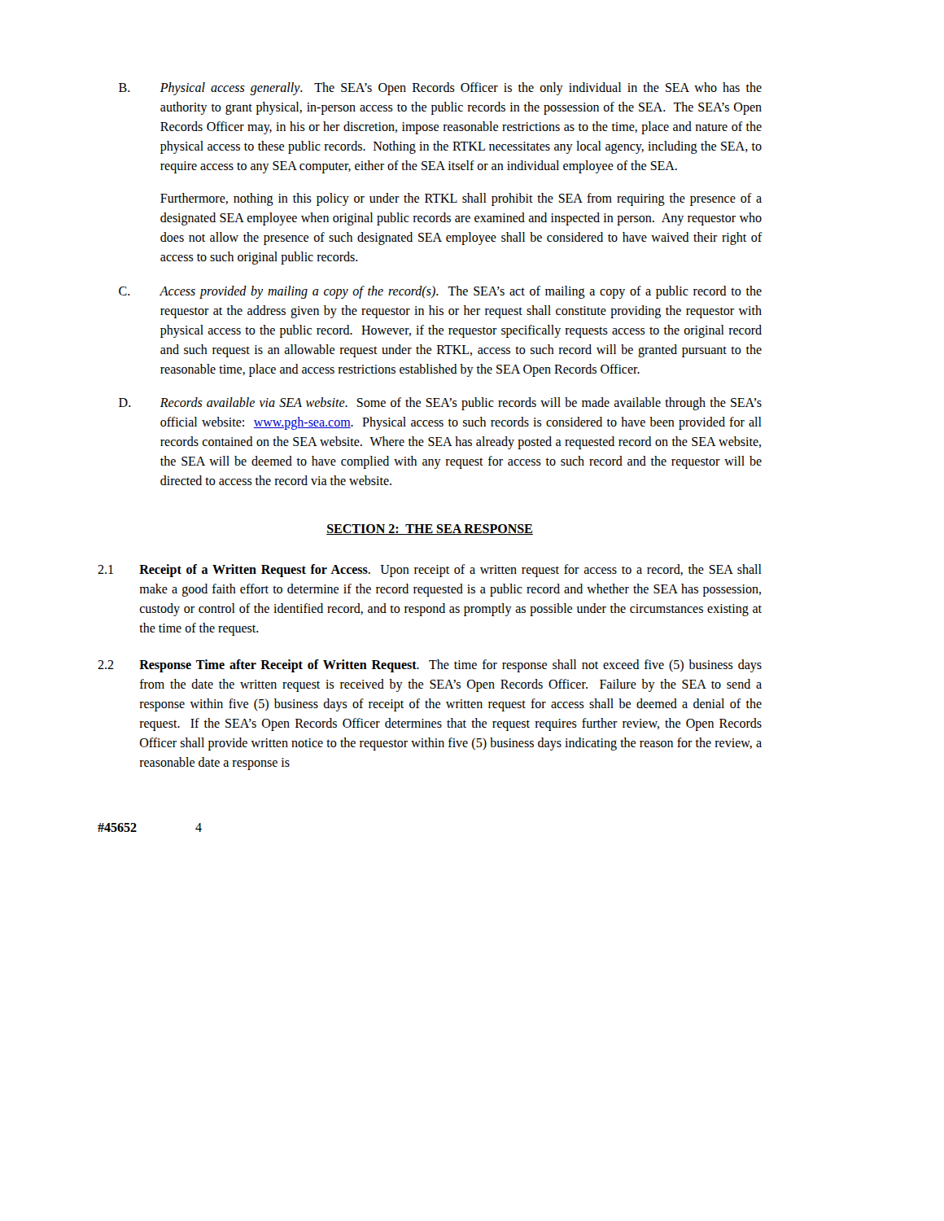B.
Physical access generally. The SEA’s Open Records Officer is the only individual in the SEA who has the authority to grant physical, in-person access to the public records in the possession of the SEA. The SEA’s Open Records Officer may, in his or her discretion, impose reasonable restrictions as to the time, place and nature of the physical access to these public records. Nothing in the RTKL necessitates any local agency, including the SEA, to require access to any SEA computer, either of the SEA itself or an individual employee of the SEA.
Furthermore, nothing in this policy or under the RTKL shall prohibit the SEA from requiring the presence of a designated SEA employee when original public records are examined and inspected in person. Any requestor who does not allow the presence of such designated SEA employee shall be considered to have waived their right of access to such original public records.
C.
Access provided by mailing a copy of the record(s). The SEA’s act of mailing a copy of a public record to the requestor at the address given by the requestor in his or her request shall constitute providing the requestor with physical access to the public record. However, if the requestor specifically requests access to the original record and such request is an allowable request under the RTKL, access to such record will be granted pursuant to the reasonable time, place and access restrictions established by the SEA Open Records Officer.
D.
Records available via SEA website. Some of the SEA’s public records will be made available through the SEA’s official website: www.pgh-sea.com. Physical access to such records is considered to have been provided for all records contained on the SEA website. Where the SEA has already posted a requested record on the SEA website, the SEA will be deemed to have complied with any request for access to such record and the requestor will be directed to access the record via the website.
SECTION 2: THE SEA RESPONSE
2.1
Receipt of a Written Request for Access. Upon receipt of a written request for access to a record, the SEA shall make a good faith effort to determine if the record requested is a public record and whether the SEA has possession, custody or control of the identified record, and to respond as promptly as possible under the circumstances existing at the time of the request.
2.2
Response Time after Receipt of Written Request. The time for response shall not exceed five (5) business days from the date the written request is received by the SEA’s Open Records Officer. Failure by the SEA to send a response within five (5) business days of receipt of the written request for access shall be deemed a denial of the request. If the SEA’s Open Records Officer determines that the request requires further review, the Open Records Officer shall provide written notice to the requestor within five (5) business days indicating the reason for the review, a reasonable date a response is
#45652 4